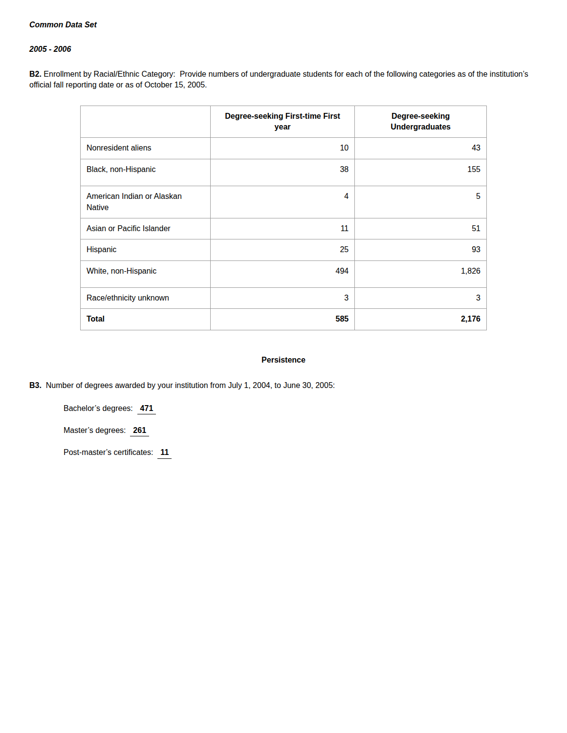Common Data Set
2005 - 2006
B2. Enrollment by Racial/Ethnic Category: Provide numbers of undergraduate students for each of the following categories as of the institution’s official fall reporting date or as of October 15, 2005.
| | Degree-seeking First-time First year | Degree-seeking Undergraduates |
| --- | --- | --- |
| Nonresident aliens | 10 | 43 |
| Black, non-Hispanic | 38 | 155 |
| American Indian or Alaskan Native | 4 | 5 |
| Asian or Pacific Islander | 11 | 51 |
| Hispanic | 25 | 93 |
| White, non-Hispanic | 494 | 1,826 |
| Race/ethnicity unknown | 3 | 3 |
| Total | 585 | 2,176 |
Persistence
B3. Number of degrees awarded by your institution from July 1, 2004, to June 30, 2005:
Bachelor’s degrees: 471
Master’s degrees: 261
Post-master’s certificates: 11